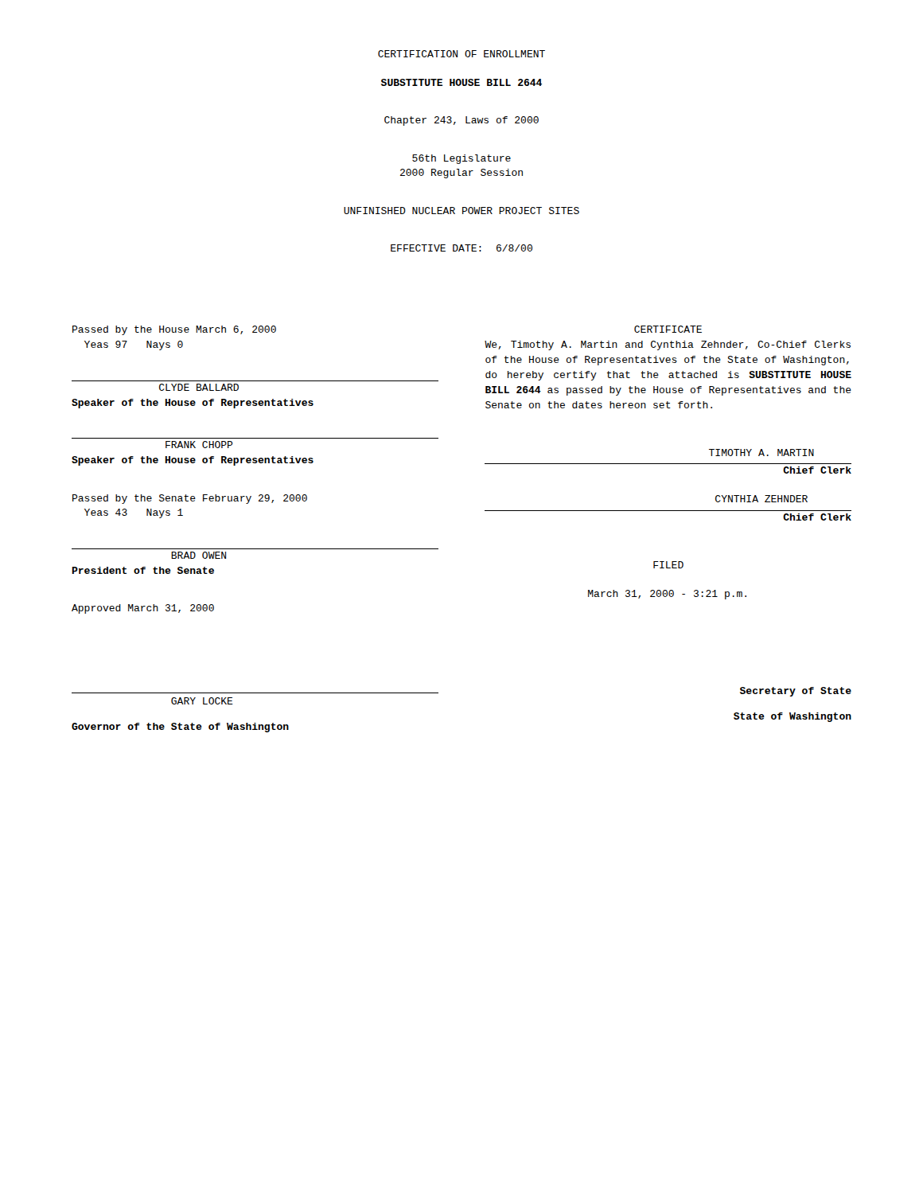CERTIFICATION OF ENROLLMENT
SUBSTITUTE HOUSE BILL 2644
Chapter 243, Laws of 2000
56th Legislature
2000 Regular Session
UNFINISHED NUCLEAR POWER PROJECT SITES
EFFECTIVE DATE: 6/8/00
Passed by the House March 6, 2000
Yeas 97 Nays 0
CLYDE BALLARD
Speaker of the House of Representatives
FRANK CHOPP
Speaker of the House of Representatives
Passed by the Senate February 29, 2000
Yeas 43 Nays 1
BRAD OWEN
President of the Senate
Approved March 31, 2000
CERTIFICATE
We, Timothy A. Martin and Cynthia Zehnder, Co-Chief Clerks of the House of Representatives of the State of Washington, do hereby certify that the attached is SUBSTITUTE HOUSE BILL 2644 as passed by the House of Representatives and the Senate on the dates hereon set forth.
TIMOTHY A. MARTIN
Chief Clerk
CYNTHIA ZEHNDER
Chief Clerk
FILED
March 31, 2000 - 3:21 p.m.
GARY LOCKE
Governor of the State of Washington
Secretary of State
State of Washington